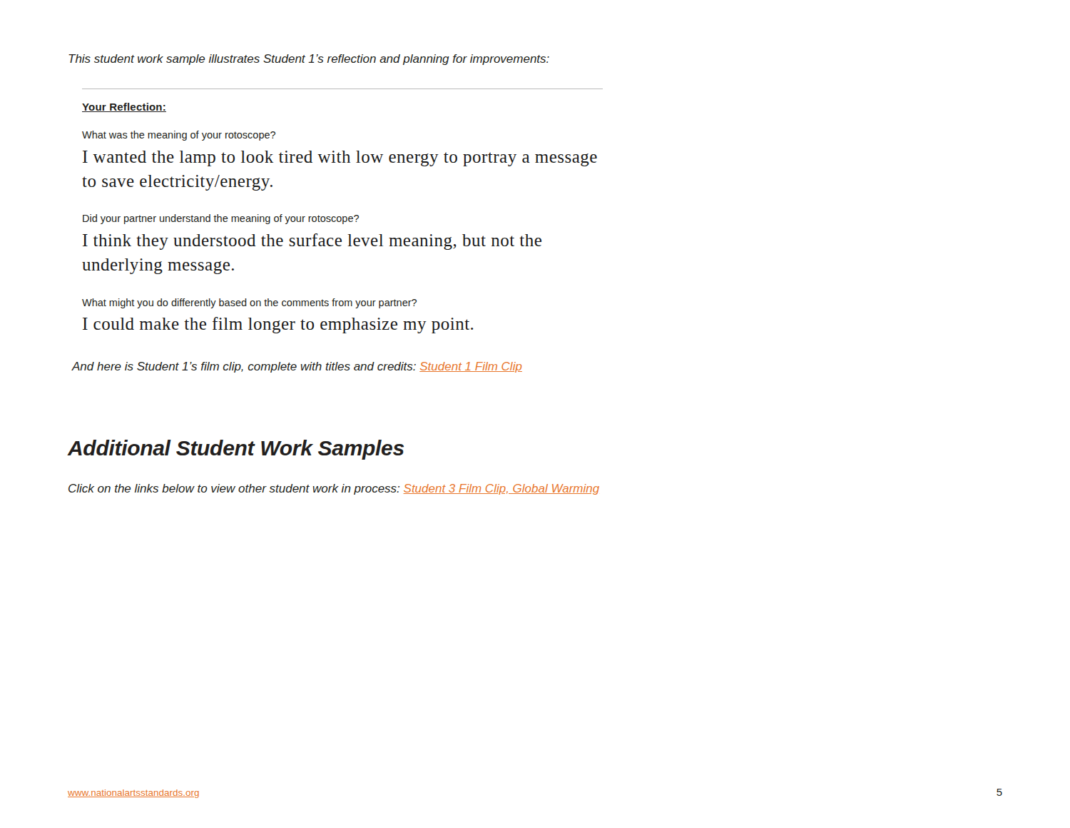This student work sample illustrates Student 1’s reflection and planning for improvements:
Your Reflection:
What was the meaning of your rotoscope?
I wanted the lamp to look tired with low energy to portray a message to save electricity/energy.
Did your partner understand the meaning of your rotoscope?
I think they understood the surface level meaning, but not the underlying message.
What might you do differently based on the comments from your partner?
I could make the film longer to emphasize my point.
And here is Student 1’s film clip, complete with titles and credits: Student 1 Film Clip
Additional Student Work Samples
Click on the links below to view other student work in process: Student 3 Film Clip, Global Warming
www.nationalartsstandards.org 5